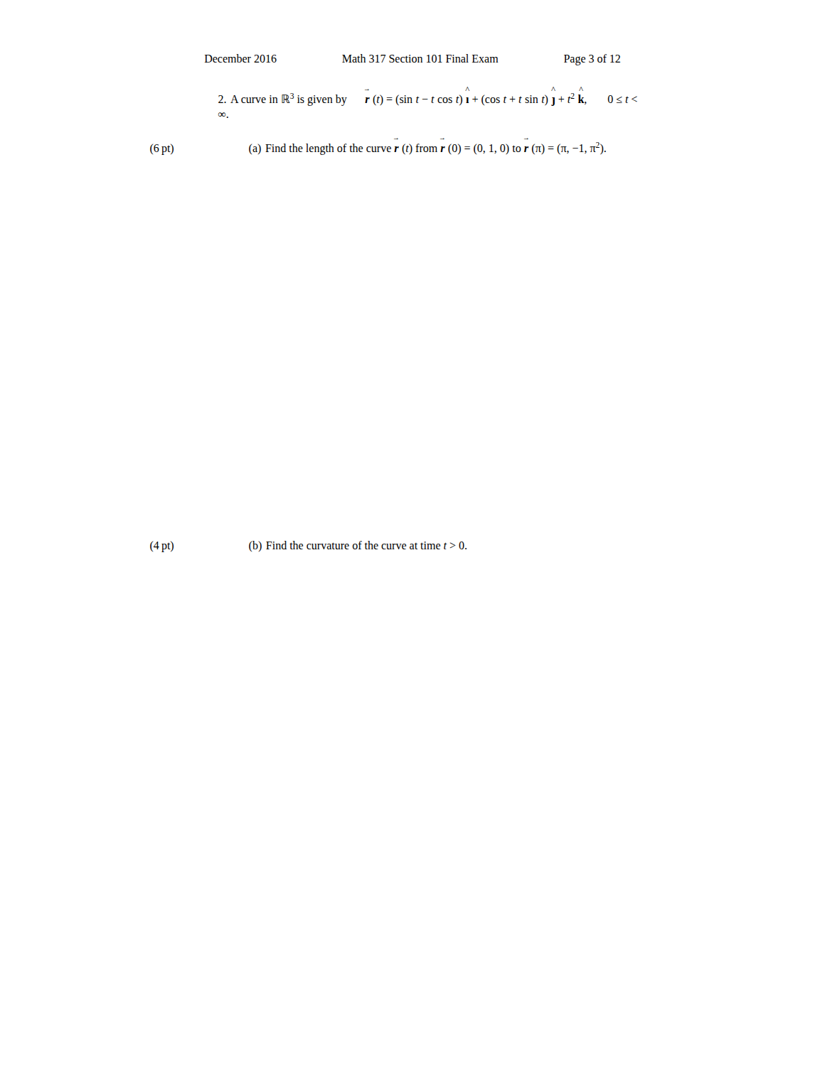December 2016
Math 317 Section 101 Final Exam
Page 3 of 12
2. A curve in ℝ3 is given by r (t) = (sin t − t cos t) ı + (cos t + t sin t) ȷ + t2 k, 0 ≤ t < ∞.
(6 pt) (a) Find the length of the curve r (t) from r (0) = (0, 1, 0) to r (π) = (π, −1, π2).
(4 pt) (b) Find the curvature of the curve at time t > 0.